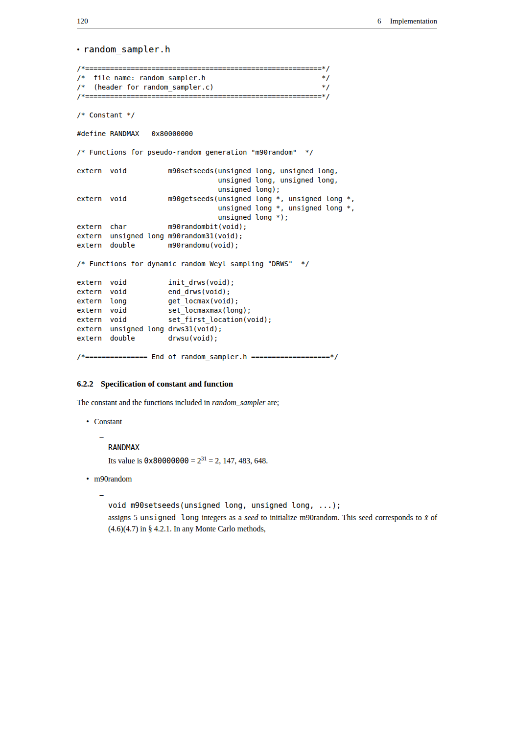120 6 Implementation
random_sampler.h
/*=========================================================*/
/*  file name: random_sampler.h                            */
/*  (header for random_sampler.c)                          */
/*=========================================================*/

/* Constant */

#define RANDMAX   0x80000000

/* Functions for pseudo-random generation "m90random"  */

extern  void          m90setseeds(unsigned long, unsigned long,
                                  unsigned long, unsigned long,
                                  unsigned long);
extern  void          m90getseeds(unsigned long *, unsigned long *,
                                  unsigned long *, unsigned long *,
                                  unsigned long *);
extern  char          m90randombit(void);
extern  unsigned long m90random31(void);
extern  double        m90randomu(void);

/* Functions for dynamic random Weyl sampling "DRWS"  */

extern  void          init_drws(void);
extern  void          end_drws(void);
extern  long          get_locmax(void);
extern  void          set_locmaxmax(long);
extern  void          set_first_location(void);
extern  unsigned long drws31(void);
extern  double        drwsu(void);

/*=============== End of random_sampler.h ===================*/
6.2.2 Specification of constant and function
The constant and the functions included in random_sampler are;
Constant
RANDMAX Its value is 0x80000000 = 231 = 2, 147, 483, 648.
m90random
void m90setseeds(unsigned long, unsigned long, ...); assigns 5 unsigned long integers as a seed to initialize m90random. This seed corresponds to x̃ of (4.6)(4.7) in § 4.2.1. In any Monte Carlo methods,